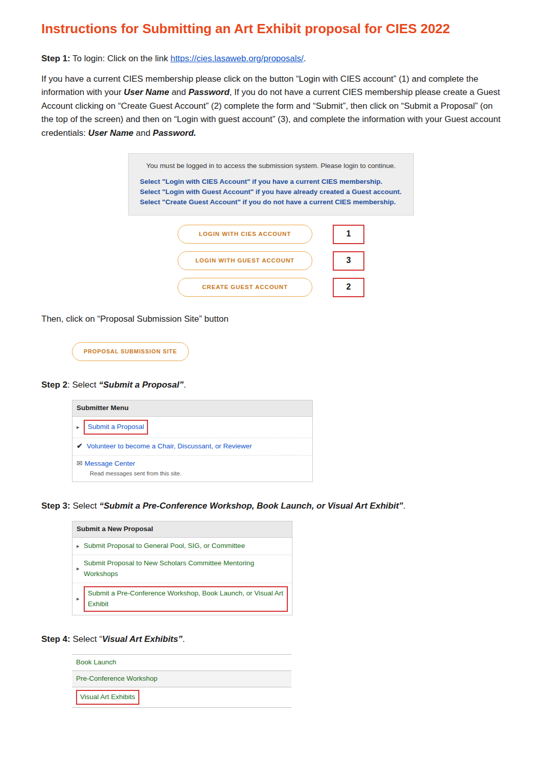Instructions for Submitting an Art Exhibit proposal for CIES 2022
Step 1: To login: Click on the link https://cies.lasaweb.org/proposals/.
If you have a current CIES membership please click on the button “Login with CIES account” (1) and complete the information with your User Name and Password, If you do not have a current CIES membership please create a Guest Account clicking on “Create Guest Account” (2) complete the form and “Submit”, then click on “Submit a Proposal” (on the top of the screen) and then on “Login with guest account” (3), and complete the information with your Guest account credentials: User Name and Password.
You must be logged in to access the submission system. Please login to continue.
Select "Login with CIES Account" if you have a current CIES membership.
Select "Login with Guest Account" if you have already created a Guest account.
Select "Create Guest Account" if you do not have a current CIES membership.
Login with CIES Account
1
Login with Guest Account
3
Create Guest Account
2
Then, click on “Proposal Submission Site” button
Proposal Submission Site
Step 2: Select “Submit a Proposal”.
Submitter Menu
▸ Submit a Proposal
✔ Volunteer to become a Chair, Discussant, or Reviewer
✉ Message Center
Read messages sent from this site.
Step 3: Select “Submit a Pre-Conference Workshop, Book Launch, or Visual Art Exhibit”.
Submit a New Proposal
▸ Submit Proposal to General Pool, SIG, or Committee
▸ Submit Proposal to New Scholars Committee Mentoring Workshops
▸ Submit a Pre-Conference Workshop, Book Launch, or Visual Art Exhibit
Step 4: Select “Visual Art Exhibits”.
Book Launch
Pre-Conference Workshop
Visual Art Exhibits